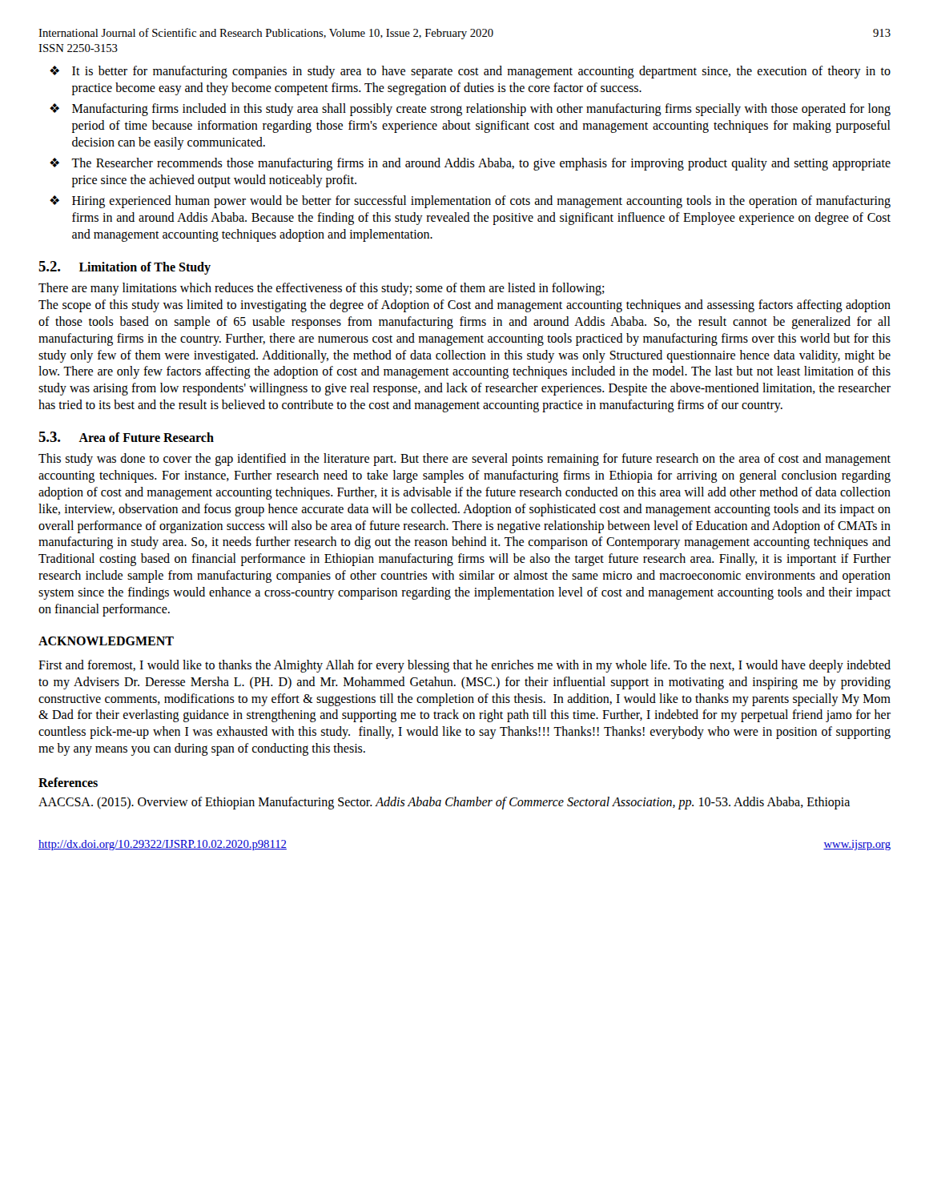International Journal of Scientific and Research Publications, Volume 10, Issue 2, February 2020
ISSN 2250-3153
913
It is better for manufacturing companies in study area to have separate cost and management accounting department since, the execution of theory in to practice become easy and they become competent firms. The segregation of duties is the core factor of success.
Manufacturing firms included in this study area shall possibly create strong relationship with other manufacturing firms specially with those operated for long period of time because information regarding those firm's experience about significant cost and management accounting techniques for making purposeful decision can be easily communicated.
The Researcher recommends those manufacturing firms in and around Addis Ababa, to give emphasis for improving product quality and setting appropriate price since the achieved output would noticeably profit.
Hiring experienced human power would be better for successful implementation of cots and management accounting tools in the operation of manufacturing firms in and around Addis Ababa. Because the finding of this study revealed the positive and significant influence of Employee experience on degree of Cost and management accounting techniques adoption and implementation.
5.2. Limitation of The Study
There are many limitations which reduces the effectiveness of this study; some of them are listed in following;
The scope of this study was limited to investigating the degree of Adoption of Cost and management accounting techniques and assessing factors affecting adoption of those tools based on sample of 65 usable responses from manufacturing firms in and around Addis Ababa. So, the result cannot be generalized for all manufacturing firms in the country. Further, there are numerous cost and management accounting tools practiced by manufacturing firms over this world but for this study only few of them were investigated. Additionally, the method of data collection in this study was only Structured questionnaire hence data validity, might be low. There are only few factors affecting the adoption of cost and management accounting techniques included in the model. The last but not least limitation of this study was arising from low respondents' willingness to give real response, and lack of researcher experiences. Despite the above-mentioned limitation, the researcher has tried to its best and the result is believed to contribute to the cost and management accounting practice in manufacturing firms of our country.
5.3. Area of Future Research
This study was done to cover the gap identified in the literature part. But there are several points remaining for future research on the area of cost and management accounting techniques. For instance, Further research need to take large samples of manufacturing firms in Ethiopia for arriving on general conclusion regarding adoption of cost and management accounting techniques. Further, it is advisable if the future research conducted on this area will add other method of data collection like, interview, observation and focus group hence accurate data will be collected. Adoption of sophisticated cost and management accounting tools and its impact on overall performance of organization success will also be area of future research. There is negative relationship between level of Education and Adoption of CMATs in manufacturing in study area. So, it needs further research to dig out the reason behind it. The comparison of Contemporary management accounting techniques and Traditional costing based on financial performance in Ethiopian manufacturing firms will be also the target future research area. Finally, it is important if Further research include sample from manufacturing companies of other countries with similar or almost the same micro and macroeconomic environments and operation system since the findings would enhance a cross-country comparison regarding the implementation level of cost and management accounting tools and their impact on financial performance.
ACKNOWLEDGMENT
First and foremost, I would like to thanks the Almighty Allah for every blessing that he enriches me with in my whole life. To the next, I would have deeply indebted to my Advisers Dr. Deresse Mersha L. (PH. D) and Mr. Mohammed Getahun. (MSC.) for their influential support in motivating and inspiring me by providing constructive comments, modifications to my effort & suggestions till the completion of this thesis. In addition, I would like to thanks my parents specially My Mom & Dad for their everlasting guidance in strengthening and supporting me to track on right path till this time. Further, I indebted for my perpetual friend jamo for her countless pick-me-up when I was exhausted with this study. finally, I would like to say Thanks!!! Thanks!! Thanks! everybody who were in position of supporting me by any means you can during span of conducting this thesis.
References
AACCSA. (2015). Overview of Ethiopian Manufacturing Sector. Addis Ababa Chamber of Commerce Sectoral Association, pp. 10-53. Addis Ababa, Ethiopia
http://dx.doi.org/10.29322/IJSRP.10.02.2020.p98112
www.ijsrp.org